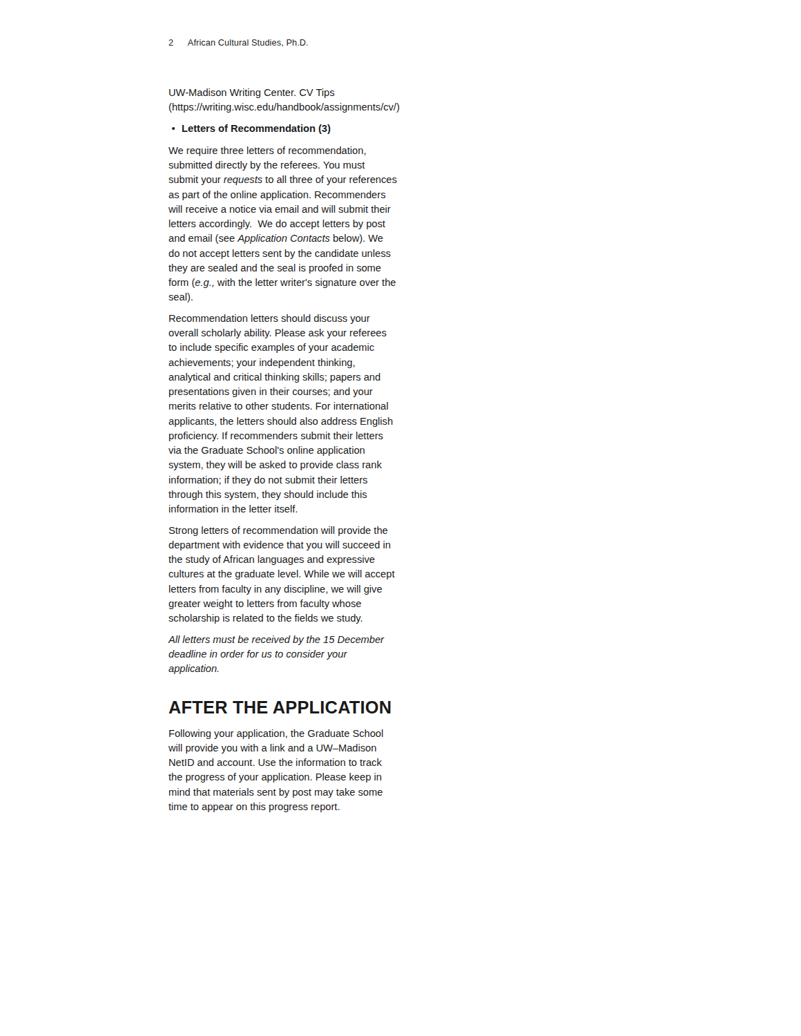2 African Cultural Studies, Ph.D.
UW-Madison Writing Center. CV Tips (https://writing.wisc.edu/handbook/assignments/cv/)
Letters of Recommendation (3)
We require three letters of recommendation, submitted directly by the referees. You must submit your requests to all three of your references as part of the online application. Recommenders will receive a notice via email and will submit their letters accordingly. We do accept letters by post and email (see Application Contacts below). We do not accept letters sent by the candidate unless they are sealed and the seal is proofed in some form (e.g., with the letter writer's signature over the seal).
Recommendation letters should discuss your overall scholarly ability. Please ask your referees to include specific examples of your academic achievements; your independent thinking, analytical and critical thinking skills; papers and presentations given in their courses; and your merits relative to other students. For international applicants, the letters should also address English proficiency. If recommenders submit their letters via the Graduate School's online application system, they will be asked to provide class rank information; if they do not submit their letters through this system, they should include this information in the letter itself.
Strong letters of recommendation will provide the department with evidence that you will succeed in the study of African languages and expressive cultures at the graduate level. While we will accept letters from faculty in any discipline, we will give greater weight to letters from faculty whose scholarship is related to the fields we study.
All letters must be received by the 15 December deadline in order for us to consider your application.
After the Application
Following your application, the Graduate School will provide you with a link and a UW–Madison NetID and account. Use the information to track the progress of your application. Please keep in mind that materials sent by post may take some time to appear on this progress report.